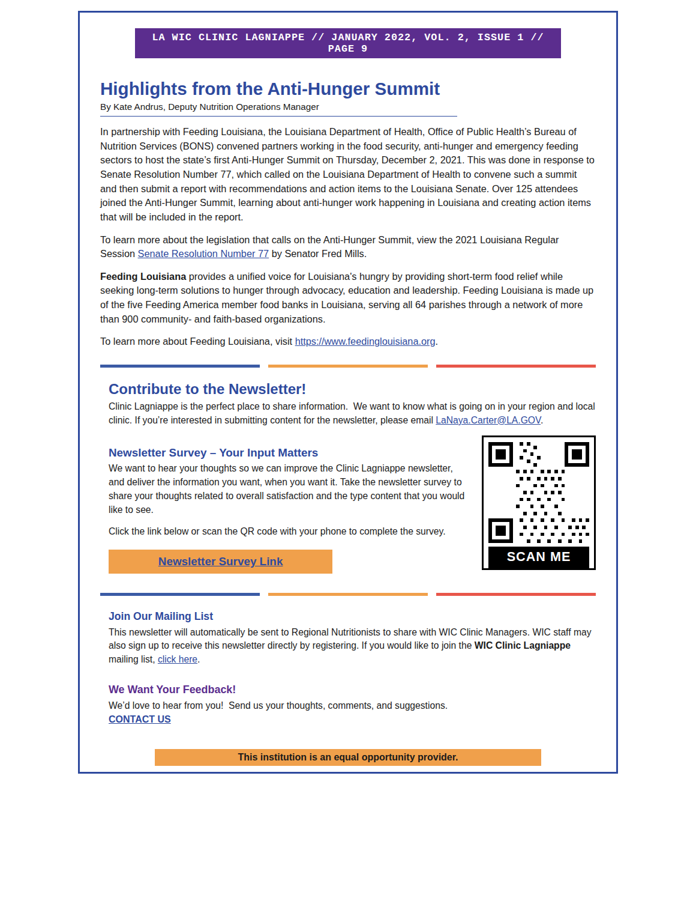LA WIC CLINIC LAGNIAPPE // JANUARY 2022, VOL. 2, ISSUE 1 // PAGE 9
Highlights from the Anti-Hunger Summit
By Kate Andrus, Deputy Nutrition Operations Manager
In partnership with Feeding Louisiana, the Louisiana Department of Health, Office of Public Health’s Bureau of Nutrition Services (BONS) convened partners working in the food security, anti-hunger and emergency feeding sectors to host the state’s first Anti-Hunger Summit on Thursday, December 2, 2021. This was done in response to Senate Resolution Number 77, which called on the Louisiana Department of Health to convene such a summit and then submit a report with recommendations and action items to the Louisiana Senate. Over 125 attendees joined the Anti-Hunger Summit, learning about anti-hunger work happening in Louisiana and creating action items that will be included in the report.
To learn more about the legislation that calls on the Anti-Hunger Summit, view the 2021 Louisiana Regular Session Senate Resolution Number 77 by Senator Fred Mills.
Feeding Louisiana provides a unified voice for Louisiana's hungry by providing short-term food relief while seeking long-term solutions to hunger through advocacy, education and leadership. Feeding Louisiana is made up of the five Feeding America member food banks in Louisiana, serving all 64 parishes through a network of more than 900 community- and faith-based organizations.
To learn more about Feeding Louisiana, visit https://www.feedinglouisiana.org.
Contribute to the Newsletter!
Clinic Lagniappe is the perfect place to share information. We want to know what is going on in your region and local clinic. If you’re interested in submitting content for the newsletter, please email LaNaya.Carter@LA.GOV.
Newsletter Survey – Your Input Matters
We want to hear your thoughts so we can improve the Clinic Lagniappe newsletter, and deliver the information you want, when you want it. Take the newsletter survey to share your thoughts related to overall satisfaction and the type content that you would like to see.
Click the link below or scan the QR code with your phone to complete the survey.
Newsletter Survey Link
SCAN ME
Join Our Mailing List
This newsletter will automatically be sent to Regional Nutritionists to share with WIC Clinic Managers. WIC staff may also sign up to receive this newsletter directly by registering. If you would like to join the WIC Clinic Lagniappe mailing list, click here.
We Want Your Feedback!
We’d love to hear from you! Send us your thoughts, comments, and suggestions.
CONTACT US
This institution is an equal opportunity provider.